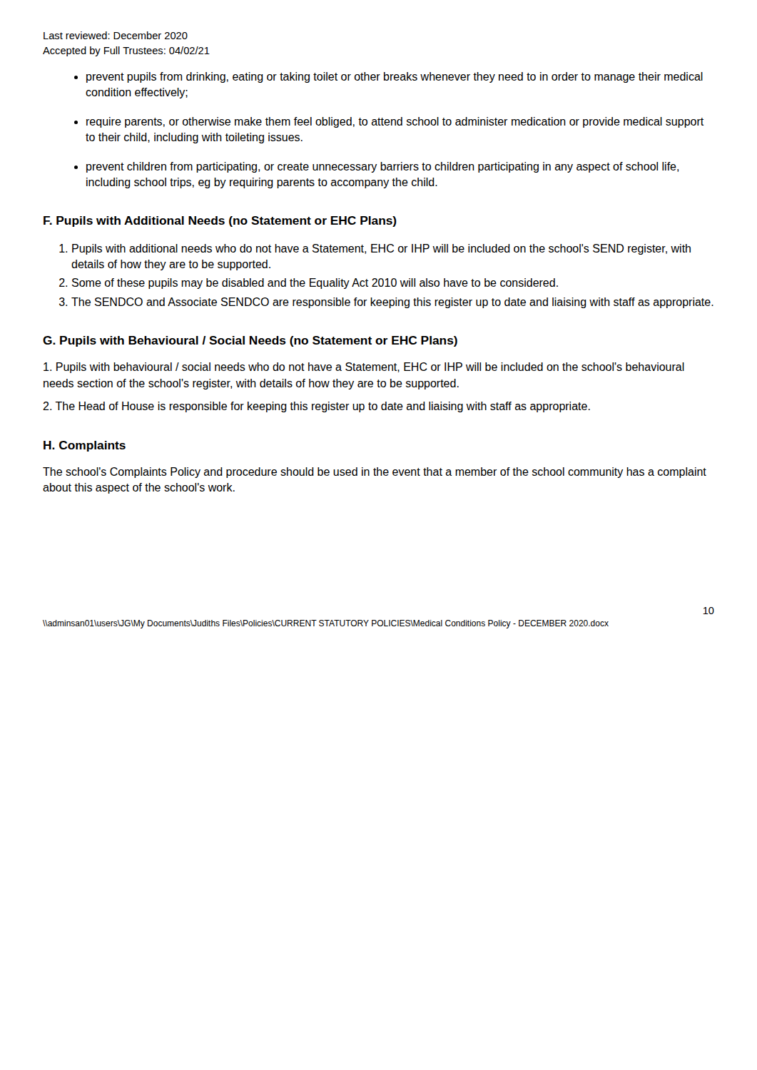Last reviewed: December 2020
Accepted by Full Trustees: 04/02/21
prevent pupils from drinking, eating or taking toilet or other breaks whenever they need to in order to manage their medical condition effectively;
require parents, or otherwise make them feel obliged, to attend school to administer medication or provide medical support to their child, including with toileting issues.
prevent children from participating, or create unnecessary barriers to children participating in any aspect of school life, including school trips, eg by requiring parents to accompany the child.
F. Pupils with Additional Needs (no Statement or EHC Plans)
Pupils with additional needs who do not have a Statement, EHC or IHP will be included on the school's SEND register, with details of how they are to be supported.
Some of these pupils may be disabled and the Equality Act 2010 will also have to be considered.
The SENDCO and Associate SENDCO are responsible for keeping this register up to date and liaising with staff as appropriate.
G. Pupils with Behavioural / Social Needs (no Statement or EHC Plans)
1. Pupils with behavioural / social needs who do not have a Statement, EHC or IHP will be included on the school's behavioural needs section of the school's register, with details of how they are to be supported.
2. The Head of House is responsible for keeping this register up to date and liaising with staff as appropriate.
H. Complaints
The school's Complaints Policy and procedure should be used in the event that a member of the school community has a complaint about this aspect of the school's work.
10
\\adminsan01\users\JG\My Documents\Judiths Files\Policies\CURRENT STATUTORY POLICIES\Medical Conditions Policy - DECEMBER 2020.docx